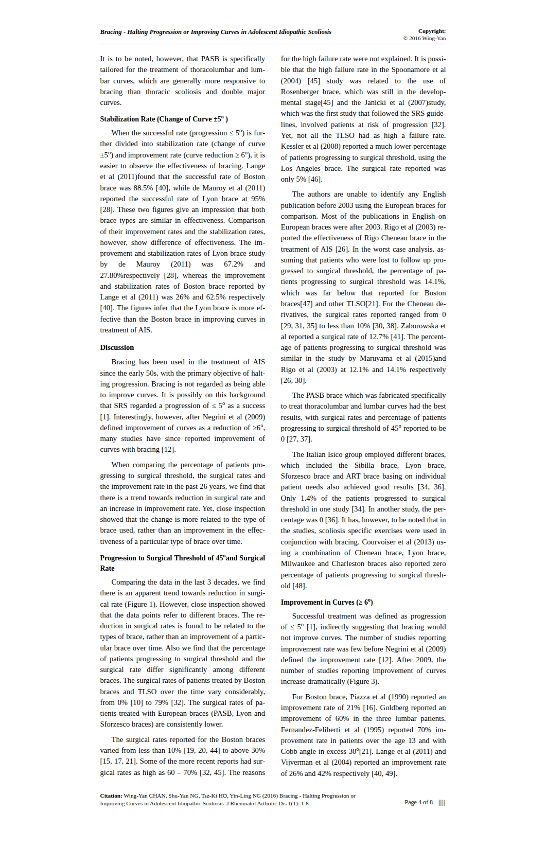Bracing - Halting Progression or Improving Curves in Adolescent Idiopathic Scoliosis
Copyright:
© 2016 Wing-Yan
It is to be noted, however, that PASB is specifically tailored for the treatment of thoracolumbar and lumbar curves, which are generally more responsive to bracing than thoracic scoliosis and double major curves.
Stabilization Rate (Change of Curve ±5o )
When the successful rate (progression ≤ 5o) is further divided into stabilization rate (change of curve ±5o) and improvement rate (curve reduction ≥ 6o), it is easier to observe the effectiveness of bracing. Lange et al (2011)found that the successful rate of Boston brace was 88.5% [40], while de Mauroy et al (2011) reported the successful rate of Lyon brace at 95% [28]. These two figures give an impression that both brace types are similar in effectiveness. Comparison of their improvement rates and the stabilization rates, however, show difference of effectiveness. The improvement and stabilization rates of Lyon brace study by de Mauroy (2011) was 67.2% and 27.80%respectively [28], whereas the improvement and stabilization rates of Boston brace reported by Lange et al (2011) was 26% and 62.5% respectively [40]. The figures infer that the Lyon brace is more effective than the Boston brace in improving curves in treatment of AIS.
Discussion
Bracing has been used in the treatment of AIS since the early 50s, with the primary objective of halting progression. Bracing is not regarded as being able to improve curves. It is possibly on this background that SRS regarded a progression of ≤ 5o as a success [1]. Interestingly, however, after Negrini et al (2009) defined improvement of curves as a reduction of ≥6o, many studies have since reported improvement of curves with bracing [12].
When comparing the percentage of patients progressing to surgical threshold, the surgical rates and the improvement rate in the past 26 years, we find that there is a trend towards reduction in surgical rate and an increase in improvement rate. Yet, close inspection showed that the change is more related to the type of brace used, rather than an improvement in the effectiveness of a particular type of brace over time.
Progression to Surgical Threshold of 45oand Surgical Rate
Comparing the data in the last 3 decades, we find there is an apparent trend towards reduction in surgical rate (Figure 1). However, close inspection showed that the data points refer to different braces. The reduction in surgical rates is found to be related to the types of brace, rather than an improvement of a particular brace over time. Also we find that the percentage of patients progressing to surgical threshold and the surgical rate differ significantly among different braces. The surgical rates of patients treated by Boston braces and TLSO over the time vary considerably, from 0% [10] to 79% [32]. The surgical rates of patients treated with European braces (PASB, Lyon and Sforzesco braces) are consistently lower.
The surgical rates reported for the Boston braces varied from less than 10% [19, 20, 44] to above 30% [15, 17, 21]. Some of the more recent reports had surgical rates as high as 60 – 70% [32, 45]. The reasons for the high failure rate were not explained. It is possible that the high failure rate in the Spoonamore et al (2004) [45] study was related to the use of Rosenberger brace, which was still in the developmental stage[45] and the Janicki et al (2007)study, which was the first study that followed the SRS guidelines, involved patients at risk of progression [32]. Yet, not all the TLSO had as high a failure rate. Kessler et al (2008) reported a much lower percentage of patients progressing to surgical threshold, using the Los Angeles brace. The surgical rate reported was only 5% [46].
The authors are unable to identify any English publication before 2003 using the European braces for comparison. Most of the publications in English on European braces were after 2003. Rigo et al (2003) reported the effectiveness of Rigo Cheneau brace in the treatment of AIS [26]. In the worst case analysis, assuming that patients who were lost to follow up progressed to surgical threshold, the percentage of patients progressing to surgical threshold was 14.1%, which was far below that reported for Boston braces[47] and other TLSO[21]. For the Cheneau derivatives, the surgical rates reported ranged from 0 [29, 31, 35] to less than 10% [30, 38]. Zaborowska et al reported a surgical rate of 12.7% [41]. The percentage of patients progressing to surgical threshold was similar in the study by Maruyama et al (2015)and Rigo et al (2003) at 12.1% and 14.1% respectively [26, 30].
The PASB brace which was fabricated specifically to treat thoracolumbar and lumbar curves had the best results, with surgical rates and percentage of patients progressing to surgical threshold of 45o reported to be 0 [27, 37].
The Italian Isico group employed different braces, which included the Sibilla brace, Lyon brace, Sforzesco brace and ART brace basing on individual patient needs also achieved good results [34, 36]. Only 1.4% of the patients progressed to surgical threshold in one study [34]. In another study, the percentage was 0 [36]. It has, however, to be noted that in the studies, scoliosis specific exercises were used in conjunction with bracing. Courvoiser et al (2013) using a combination of Cheneau brace, Lyon brace, Milwaukee and Charleston braces also reported zero percentage of patients progressing to surgical threshold [48].
Improvement in Curves (≥ 6o)
Successful treatment was defined as progression of ≤ 5o [1], indirectly suggesting that bracing would not improve curves. The number of studies reporting improvement rate was few before Negrini et al (2009) defined the improvement rate [12]. After 2009, the number of studies reporting improvement of curves increase dramatically (Figure 3).
For Boston brace, Piazza et al (1990) reported an improvement rate of 21% [16]. Goldberg reported an improvement of 60% in the three lumbar patients. Fernandez-Feliberti et al (1995) reported 70% improvement rate in patients over the age 13 and with Cobb angle in excess 30o[21]. Lange et al (2011) and Vijverman et al (2004) reported an improvement rate of 26% and 42% respectively [40, 49].
Citation: Wing-Yan CHAN, Shu-Yan NG, Tsz-Ki HO, Yin-Ling NG (2016) Bracing - Halting Progression or Improving Curves in Adolescent Idiopathic Scoliosis. J Rheumatol Arthritic Dis 1(1): 1-8.
Page 4 of 8 ||||